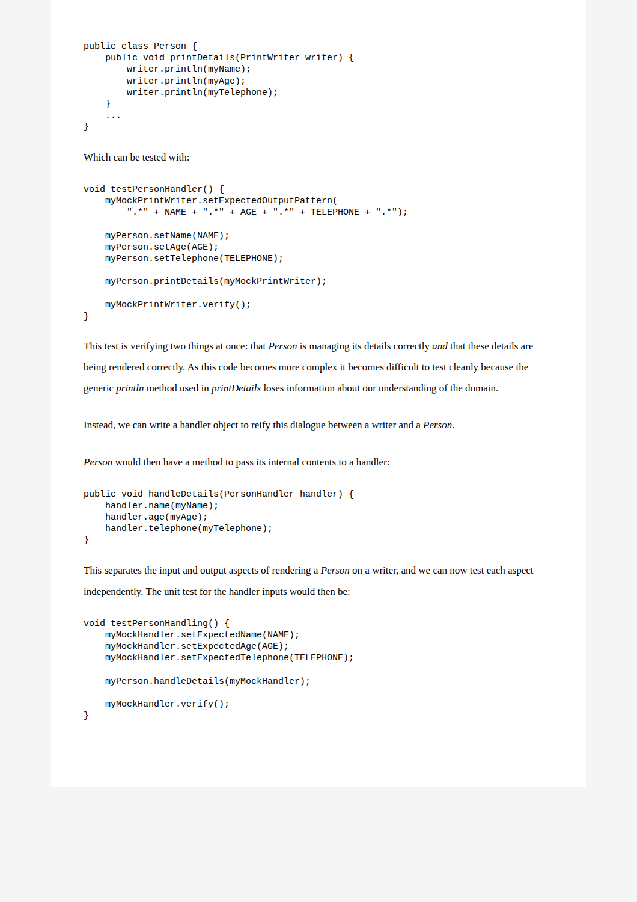public class Person {
    public void printDetails(PrintWriter writer) {
        writer.println(myName);
        writer.println(myAge);
        writer.println(myTelephone);
    }
    ...
}
Which can be tested with:
void testPersonHandler() {
    myMockPrintWriter.setExpectedOutputPattern(
        ".*" + NAME + ".*" + AGE + ".*" + TELEPHONE + ".*");

    myPerson.setName(NAME);
    myPerson.setAge(AGE);
    myPerson.setTelephone(TELEPHONE);

    myPerson.printDetails(myMockPrintWriter);

    myMockPrintWriter.verify();
}
This test is verifying two things at once: that Person is managing its details correctly and that these details are being rendered correctly. As this code becomes more complex it becomes difficult to test cleanly because the generic println method used in printDetails loses information about our understanding of the domain.
Instead, we can write a handler object to reify this dialogue between a writer and a Person.
Person would then have a method to pass its internal contents to a handler:
public void handleDetails(PersonHandler handler) {
    handler.name(myName);
    handler.age(myAge);
    handler.telephone(myTelephone);
}
This separates the input and output aspects of rendering a Person on a writer, and we can now test each aspect independently. The unit test for the handler inputs would then be:
void testPersonHandling() {
    myMockHandler.setExpectedName(NAME);
    myMockHandler.setExpectedAge(AGE);
    myMockHandler.setExpectedTelephone(TELEPHONE);

    myPerson.handleDetails(myMockHandler);

    myMockHandler.verify();
}